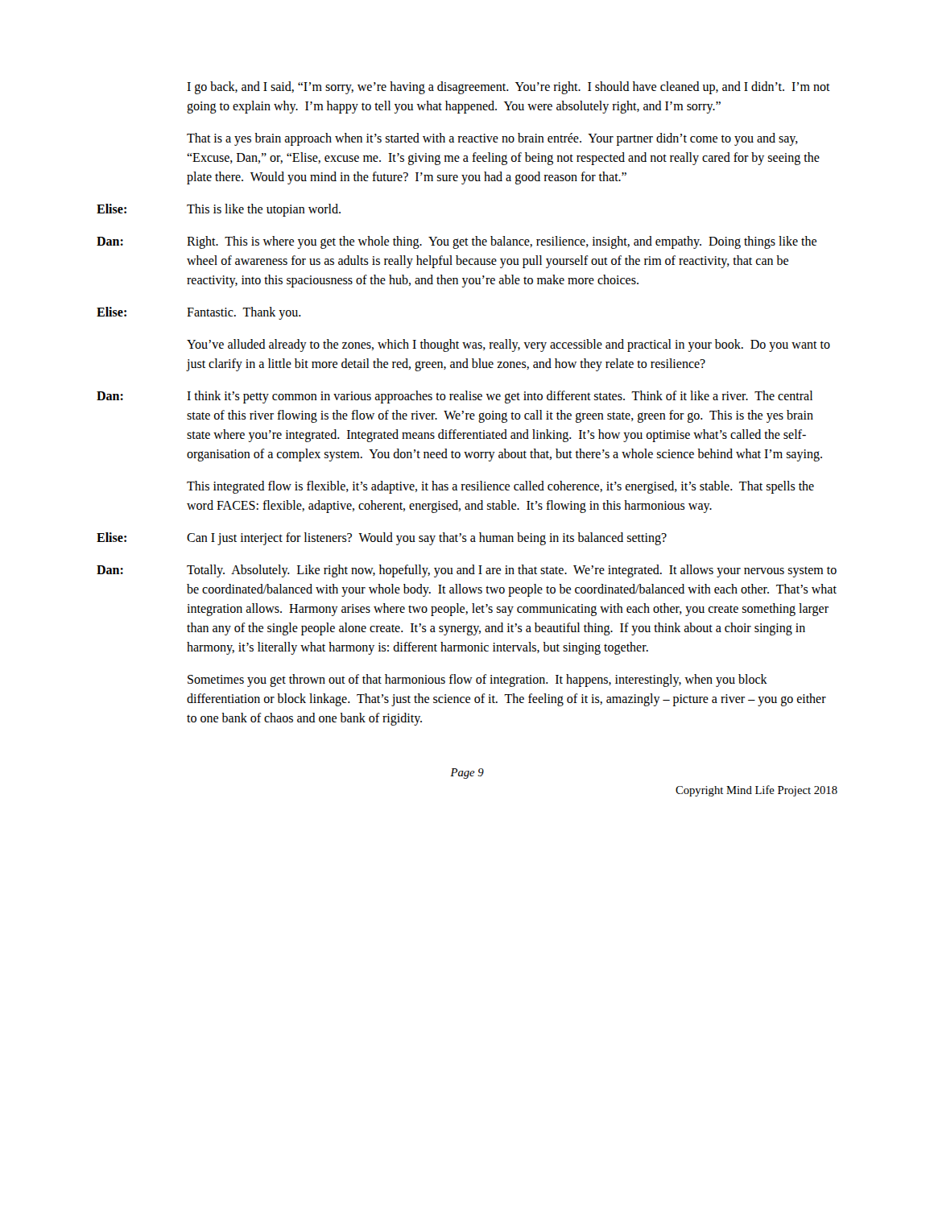I go back, and I said, “I’m sorry, we’re having a disagreement. You’re right. I should have cleaned up, and I didn’t. I’m not going to explain why. I’m happy to tell you what happened. You were absolutely right, and I’m sorry.”
That is a yes brain approach when it’s started with a reactive no brain entrée. Your partner didn’t come to you and say, “Excuse, Dan,” or, “Elise, excuse me. It’s giving me a feeling of being not respected and not really cared for by seeing the plate there. Would you mind in the future? I’m sure you had a good reason for that.”
Elise:
This is like the utopian world.
Dan:
Right. This is where you get the whole thing. You get the balance, resilience, insight, and empathy. Doing things like the wheel of awareness for us as adults is really helpful because you pull yourself out of the rim of reactivity, that can be reactivity, into this spaciousness of the hub, and then you’re able to make more choices.
Elise:
Fantastic. Thank you.
You’ve alluded already to the zones, which I thought was, really, very accessible and practical in your book. Do you want to just clarify in a little bit more detail the red, green, and blue zones, and how they relate to resilience?
Dan:
I think it’s petty common in various approaches to realise we get into different states. Think of it like a river. The central state of this river flowing is the flow of the river. We’re going to call it the green state, green for go. This is the yes brain state where you’re integrated. Integrated means differentiated and linking. It’s how you optimise what’s called the self-organisation of a complex system. You don’t need to worry about that, but there’s a whole science behind what I’m saying.
This integrated flow is flexible, it’s adaptive, it has a resilience called coherence, it’s energised, it’s stable. That spells the word FACES: flexible, adaptive, coherent, energised, and stable. It’s flowing in this harmonious way.
Elise:
Can I just interject for listeners? Would you say that’s a human being in its balanced setting?
Dan:
Totally. Absolutely. Like right now, hopefully, you and I are in that state. We’re integrated. It allows your nervous system to be coordinated/balanced with your whole body. It allows two people to be coordinated/balanced with each other. That’s what integration allows. Harmony arises where two people, let’s say communicating with each other, you create something larger than any of the single people alone create. It’s a synergy, and it’s a beautiful thing. If you think about a choir singing in harmony, it’s literally what harmony is: different harmonic intervals, but singing together.
Sometimes you get thrown out of that harmonious flow of integration. It happens, interestingly, when you block differentiation or block linkage. That’s just the science of it. The feeling of it is, amazingly – picture a river – you go either to one bank of chaos and one bank of rigidity.
Page 9
Copyright Mind Life Project 2018